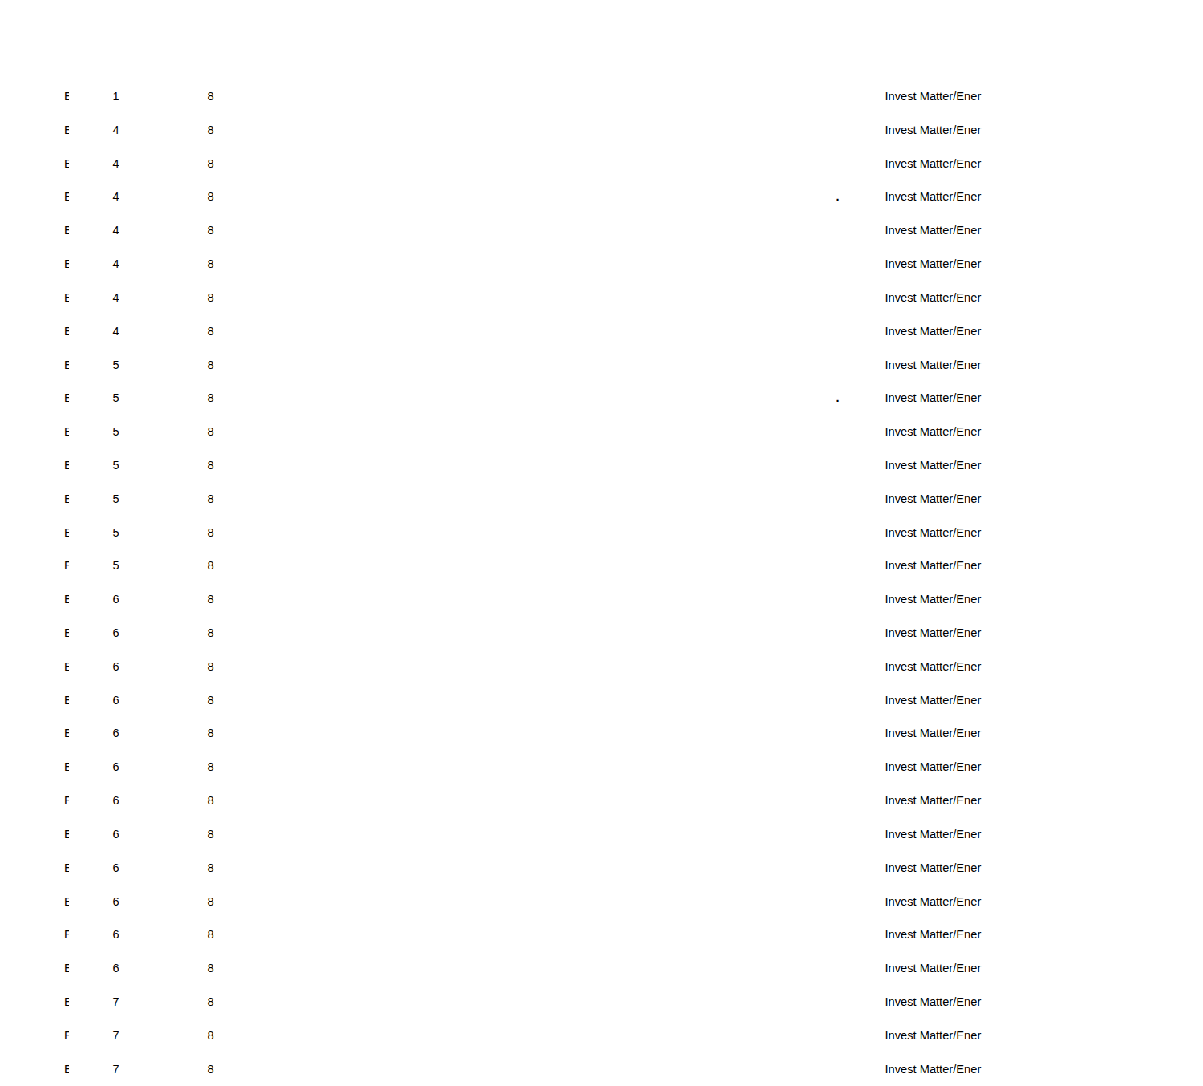| Engel, Sarah | 1 | 8 | | | Invest Matter/Ener | |
| Engel, Sarah | 4 | 8 | | | Invest Matter/Ener | |
| Engel, Sarah | 4 | 8 | | | Invest Matter/Ener | |
| Engel, Sarah | 4 | 8 | | . | Invest Matter/Ener | |
| Engel, Sarah | 4 | 8 | | | Invest Matter/Ener | |
| Engel, Sarah | 4 | 8 | | | Invest Matter/Ener | |
| Engel, Sarah | 4 | 8 | | | Invest Matter/Ener | |
| Engel, Sarah | 4 | 8 | | | Invest Matter/Ener | |
| Engel, Sarah | 5 | 8 | | | Invest Matter/Ener | |
| Engel, Sarah | 5 | 8 | | . | Invest Matter/Ener | |
| Engel, Sarah | 5 | 8 | | | Invest Matter/Ener | |
| Engel, Sarah | 5 | 8 | | | Invest Matter/Ener | |
| Engel, Sarah | 5 | 8 | | | Invest Matter/Ener | |
| Engel, Sarah | 5 | 8 | | | Invest Matter/Ener | |
| Engel, Sarah | 5 | 8 | | | Invest Matter/Ener | |
| Engel, Sarah | 6 | 8 | | | Invest Matter/Ener | |
| Engel, Sarah | 6 | 8 | | | Invest Matter/Ener | |
| Engel, Sarah | 6 | 8 | | | Invest Matter/Ener | |
| Engel, Sarah | 6 | 8 | | | Invest Matter/Ener | |
| Engel, Sarah | 6 | 8 | | | Invest Matter/Ener | |
| Engel, Sarah | 6 | 8 | | | Invest Matter/Ener | |
| Engel, Sarah | 6 | 8 | | | Invest Matter/Ener | |
| Engel, Sarah | 6 | 8 | | | Invest Matter/Ener | |
| Engel, Sarah | 6 | 8 | | | Invest Matter/Ener | |
| Engel, Sarah | 6 | 8 | | | Invest Matter/Ener | |
| Engel, Sarah | 6 | 8 | | | Invest Matter/Ener | |
| Engel, Sarah | 6 | 8 | | | Invest Matter/Ener | |
| Engel, Sarah | 7 | 8 | | | Invest Matter/Ener | |
| Engel, Sarah | 7 | 8 | | | Invest Matter/Ener | |
| Engel, Sarah | 7 | 8 | | | Invest Matter/Ener | |